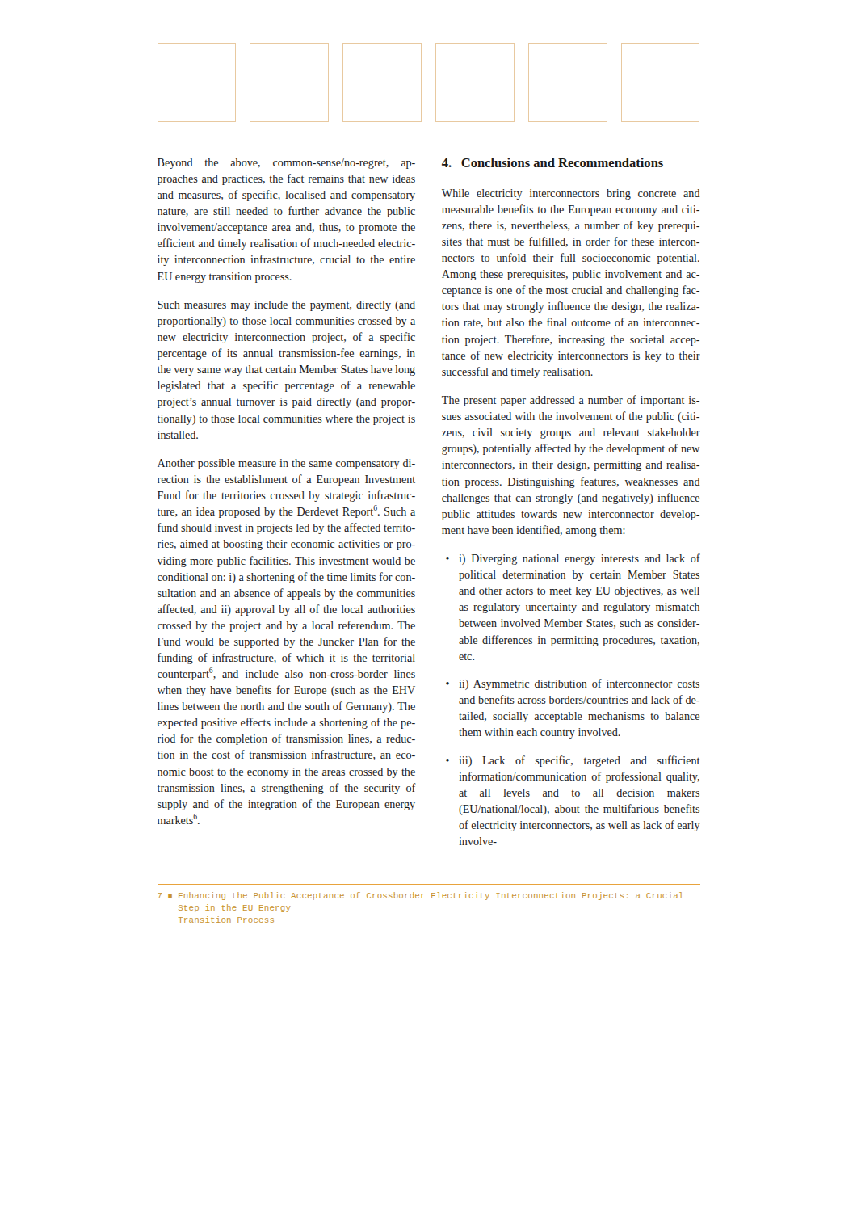Beyond the above, common-sense/no-regret, approaches and practices, the fact remains that new ideas and measures, of specific, localised and compensatory nature, are still needed to further advance the public involvement/acceptance area and, thus, to promote the efficient and timely realisation of much-needed electricity interconnection infrastructure, crucial to the entire EU energy transition process.
Such measures may include the payment, directly (and proportionally) to those local communities crossed by a new electricity interconnection project, of a specific percentage of its annual transmission-fee earnings, in the very same way that certain Member States have long legislated that a specific percentage of a renewable project’s annual turnover is paid directly (and proportionally) to those local communities where the project is installed.
Another possible measure in the same compensatory direction is the establishment of a European Investment Fund for the territories crossed by strategic infrastructure, an idea proposed by the Derdevet Report6. Such a fund should invest in projects led by the affected territories, aimed at boosting their economic activities or providing more public facilities. This investment would be conditional on: i) a shortening of the time limits for consultation and an absence of appeals by the communities affected, and ii) approval by all of the local authorities crossed by the project and by a local referendum. The Fund would be supported by the Juncker Plan for the funding of infrastructure, of which it is the territorial counterpart6, and include also non-cross-border lines when they have benefits for Europe (such as the EHV lines between the north and the south of Germany). The expected positive effects include a shortening of the period for the completion of transmission lines, a reduction in the cost of transmission infrastructure, an economic boost to the economy in the areas crossed by the transmission lines, a strengthening of the security of supply and of the integration of the European energy markets6.
4. Conclusions and Recommendations
While electricity interconnectors bring concrete and measurable benefits to the European economy and citizens, there is, nevertheless, a number of key prerequisites that must be fulfilled, in order for these interconnectors to unfold their full socioeconomic potential. Among these prerequisites, public involvement and acceptance is one of the most crucial and challenging factors that may strongly influence the design, the realization rate, but also the final outcome of an interconnection project. Therefore, increasing the societal acceptance of new electricity interconnectors is key to their successful and timely realisation.
The present paper addressed a number of important issues associated with the involvement of the public (citizens, civil society groups and relevant stakeholder groups), potentially affected by the development of new interconnectors, in their design, permitting and realisation process. Distinguishing features, weaknesses and challenges that can strongly (and negatively) influence public attitudes towards new interconnector development have been identified, among them:
i) Diverging national energy interests and lack of political determination by certain Member States and other actors to meet key EU objectives, as well as regulatory uncertainty and regulatory mismatch between involved Member States, such as considerable differences in permitting procedures, taxation, etc.
ii) Asymmetric distribution of interconnector costs and benefits across borders/countries and lack of detailed, socially acceptable mechanisms to balance them within each country involved.
iii) Lack of specific, targeted and sufficient information/communication of professional quality, at all levels and to all decision makers (EU/national/local), about the multifarious benefits of electricity interconnectors, as well as lack of early involve-
7 ■ Enhancing the Public Acceptance of Crossborder Electricity Interconnection Projects: a Crucial Step in the EU Energy
Transition Process